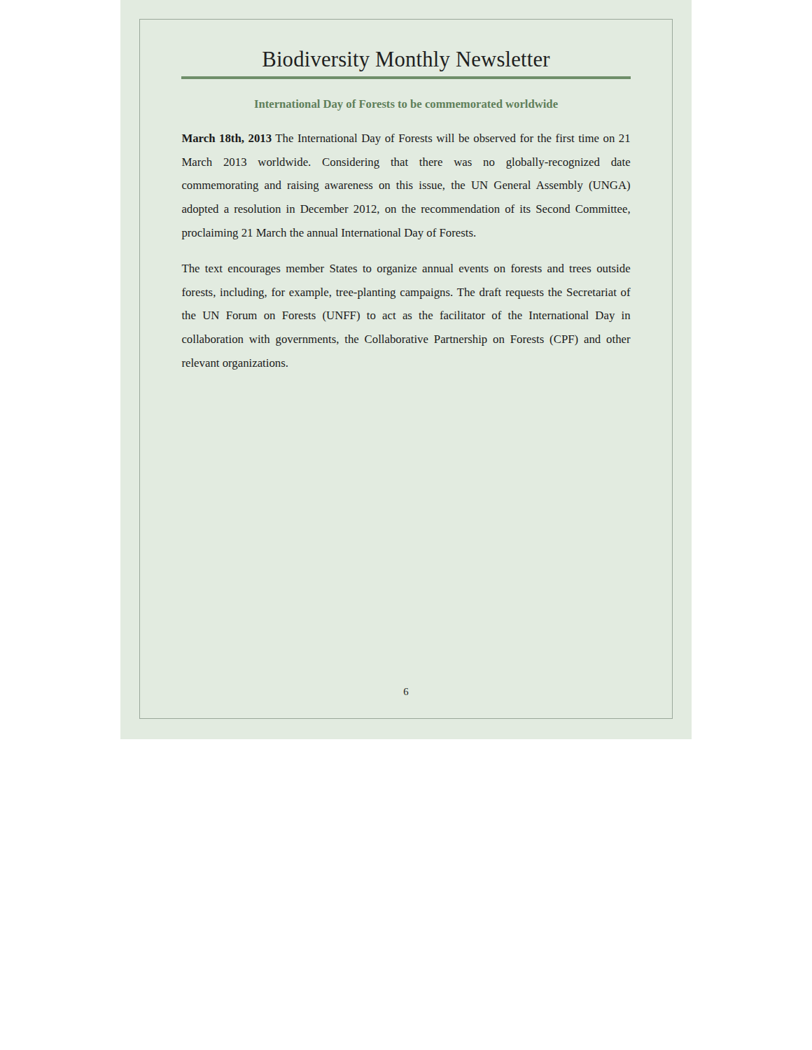Biodiversity Monthly Newsletter
International Day of Forests to be commemorated worldwide
March 18th, 2013 The International Day of Forests will be observed for the first time on 21 March 2013 worldwide. Considering that there was no globally-recognized date commemorating and raising awareness on this issue, the UN General Assembly (UNGA) adopted a resolution in December 2012, on the recommendation of its Second Committee, proclaiming 21 March the annual International Day of Forests.
The text encourages member States to organize annual events on forests and trees outside forests, including, for example, tree-planting campaigns. The draft requests the Secretariat of the UN Forum on Forests (UNFF) to act as the facilitator of the International Day in collaboration with governments, the Collaborative Partnership on Forests (CPF) and other relevant organizations.
6